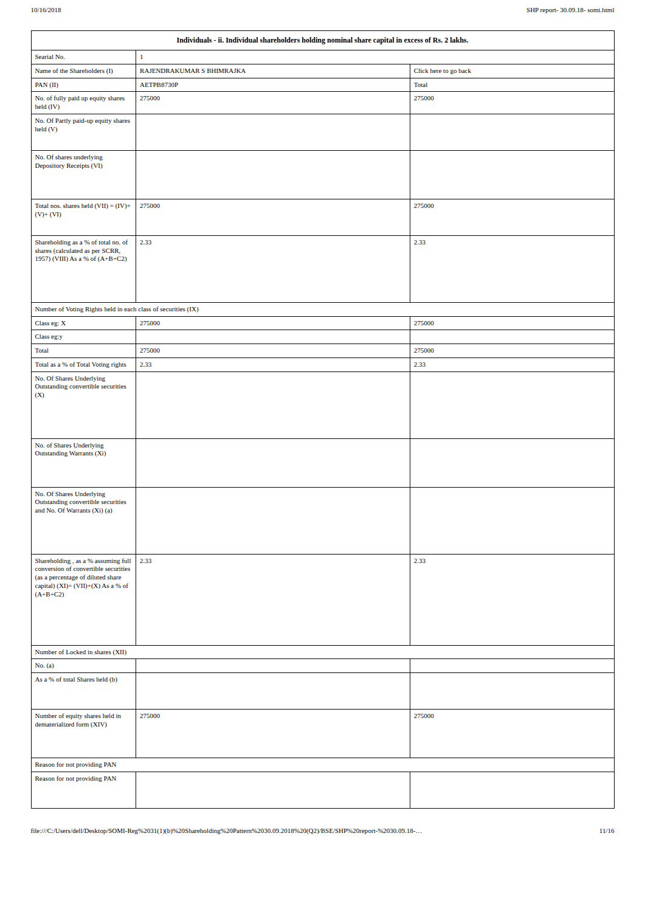10/16/2018 SHP report- 30.09.18- somi.html
| Individuals - ii. Individual shareholders holding nominal share capital in excess of Rs. 2 lakhs. |
| Searial No. | 1 |
| Name of the Shareholders (I) | RAJENDRAKUMAR S BHIMRAJKA | Click here to go back |
| PAN (II) | AETPB8730P | Total |
| No. of fully paid up equity shares held (IV) | 275000 | 275000 |
| No. Of Partly paid-up equity shares held (V) | | |
| No. Of shares underlying Depository Receipts (VI) | | |
| Total nos. shares held (VII) = (IV)+(V)+ (VI) | 275000 | 275000 |
| Shareholding as a % of total no. of shares (calculated as per SCRR, 1957) (VIII) As a % of (A+B+C2) | 2.33 | 2.33 |
| Number of Voting Rights held in each class of securities (IX) |
| Class eg: X | 275000 | 275000 |
| Class eg:y | | |
| Total | 275000 | 275000 |
| Total as a % of Total Voting rights | 2.33 | 2.33 |
| No. Of Shares Underlying Outstanding convertible securities (X) | | |
| No. of Shares Underlying Outstanding Warrants (Xi) | | |
| No. Of Shares Underlying Outstanding convertible securities and No. Of Warrants (Xi) (a) | | |
| Shareholding , as a % assuming full conversion of convertible securities (as a percentage of diluted share capital) (XI)= (VII)+(X) As a % of (A+B+C2) | 2.33 | 2.33 |
| Number of Locked in shares (XII) |
| No. (a) | | |
| As a % of total Shares held (b) | | |
| Number of equity shares held in dematerialized form (XIV) | 275000 | 275000 |
| Reason for not providing PAN |
| Reason for not providing PAN | | |
file:///C:/Users/dell/Desktop/SOMI-Reg%2031(1)(b)%20Shareholding%20Pattern%2030.09.2018%20(Q2)/BSE/SHP%20report-%2030.09.18-… 11/16